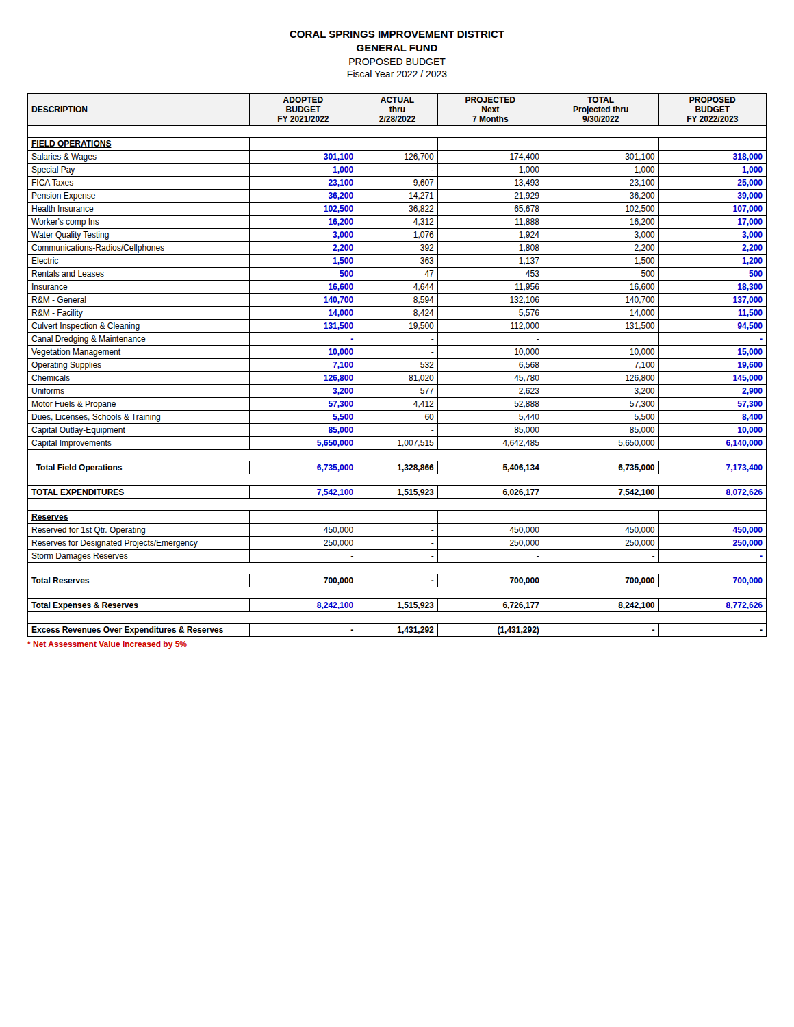CORAL SPRINGS IMPROVEMENT DISTRICT
GENERAL FUND
PROPOSED BUDGET
Fiscal Year 2022 / 2023
| DESCRIPTION | ADOPTED BUDGET FY 2021/2022 | ACTUAL thru 2/28/2022 | PROJECTED Next 7 Months | TOTAL Projected thru 9/30/2022 | PROPOSED BUDGET FY 2022/2023 |
| --- | --- | --- | --- | --- | --- |
| FIELD OPERATIONS | | | | | |
| Salaries & Wages | 301,100 | 126,700 | 174,400 | 301,100 | 318,000 |
| Special Pay | 1,000 | - | 1,000 | 1,000 | 1,000 |
| FICA Taxes | 23,100 | 9,607 | 13,493 | 23,100 | 25,000 |
| Pension Expense | 36,200 | 14,271 | 21,929 | 36,200 | 39,000 |
| Health Insurance | 102,500 | 36,822 | 65,678 | 102,500 | 107,000 |
| Worker's comp Ins | 16,200 | 4,312 | 11,888 | 16,200 | 17,000 |
| Water Quality Testing | 3,000 | 1,076 | 1,924 | 3,000 | 3,000 |
| Communications-Radios/Cellphones | 2,200 | 392 | 1,808 | 2,200 | 2,200 |
| Electric | 1,500 | 363 | 1,137 | 1,500 | 1,200 |
| Rentals and Leases | 500 | 47 | 453 | 500 | 500 |
| Insurance | 16,600 | 4,644 | 11,956 | 16,600 | 18,300 |
| R&M - General | 140,700 | 8,594 | 132,106 | 140,700 | 137,000 |
| R&M - Facility | 14,000 | 8,424 | 5,576 | 14,000 | 11,500 |
| Culvert Inspection & Cleaning | 131,500 | 19,500 | 112,000 | 131,500 | 94,500 |
| Canal Dredging & Maintenance | - | - | - | | - |
| Vegetation Management | 10,000 | - | 10,000 | 10,000 | 15,000 |
| Operating Supplies | 7,100 | 532 | 6,568 | 7,100 | 19,600 |
| Chemicals | 126,800 | 81,020 | 45,780 | 126,800 | 145,000 |
| Uniforms | 3,200 | 577 | 2,623 | 3,200 | 2,900 |
| Motor Fuels & Propane | 57,300 | 4,412 | 52,888 | 57,300 | 57,300 |
| Dues, Licenses, Schools & Training | 5,500 | 60 | 5,440 | 5,500 | 8,400 |
| Capital Outlay-Equipment | 85,000 | - | 85,000 | 85,000 | 10,000 |
| Capital Improvements | 5,650,000 | 1,007,515 | 4,642,485 | 5,650,000 | 6,140,000 |
| Total Field Operations | 6,735,000 | 1,328,866 | 5,406,134 | 6,735,000 | 7,173,400 |
| TOTAL EXPENDITURES | 7,542,100 | 1,515,923 | 6,026,177 | 7,542,100 | 8,072,626 |
| Reserves | | | | | |
| Reserved for 1st Qtr. Operating | 450,000 | - | 450,000 | 450,000 | 450,000 |
| Reserves for Designated Projects/Emergency | 250,000 | - | 250,000 | 250,000 | 250,000 |
| Storm Damages Reserves | - | - | - | - | - |
| Total Reserves | 700,000 | - | 700,000 | 700,000 | 700,000 |
| Total Expenses & Reserves | 8,242,100 | 1,515,923 | 6,726,177 | 8,242,100 | 8,772,626 |
| Excess Revenues Over Expenditures & Reserves | - | 1,431,292 | (1,431,292) | - | - |
* Net Assessment Value increased by 5%